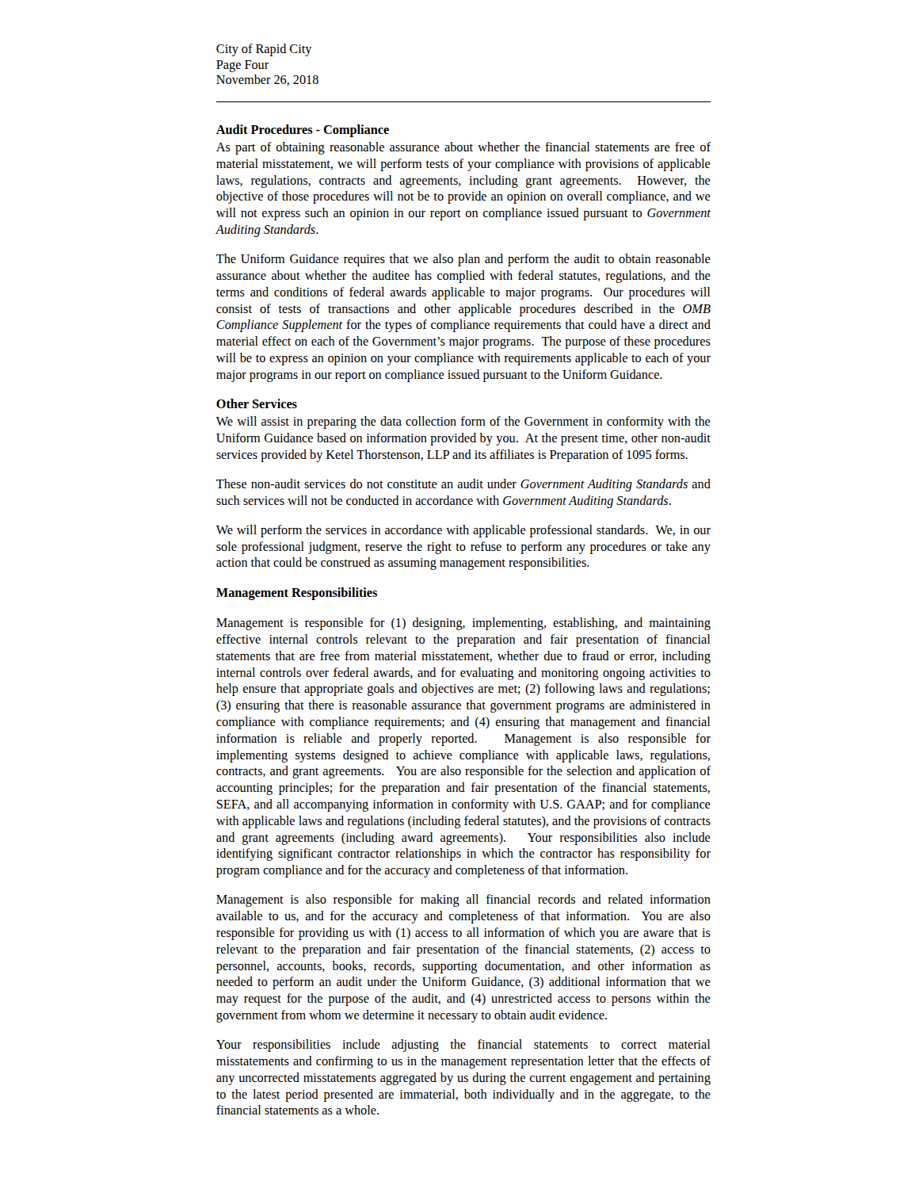City of Rapid City
Page Four
November 26, 2018
Audit Procedures - Compliance
As part of obtaining reasonable assurance about whether the financial statements are free of material misstatement, we will perform tests of your compliance with provisions of applicable laws, regulations, contracts and agreements, including grant agreements. However, the objective of those procedures will not be to provide an opinion on overall compliance, and we will not express such an opinion in our report on compliance issued pursuant to Government Auditing Standards.
The Uniform Guidance requires that we also plan and perform the audit to obtain reasonable assurance about whether the auditee has complied with federal statutes, regulations, and the terms and conditions of federal awards applicable to major programs. Our procedures will consist of tests of transactions and other applicable procedures described in the OMB Compliance Supplement for the types of compliance requirements that could have a direct and material effect on each of the Government’s major programs. The purpose of these procedures will be to express an opinion on your compliance with requirements applicable to each of your major programs in our report on compliance issued pursuant to the Uniform Guidance.
Other Services
We will assist in preparing the data collection form of the Government in conformity with the Uniform Guidance based on information provided by you. At the present time, other non-audit services provided by Ketel Thorstenson, LLP and its affiliates is Preparation of 1095 forms.
These non-audit services do not constitute an audit under Government Auditing Standards and such services will not be conducted in accordance with Government Auditing Standards.
We will perform the services in accordance with applicable professional standards. We, in our sole professional judgment, reserve the right to refuse to perform any procedures or take any action that could be construed as assuming management responsibilities.
Management Responsibilities
Management is responsible for (1) designing, implementing, establishing, and maintaining effective internal controls relevant to the preparation and fair presentation of financial statements that are free from material misstatement, whether due to fraud or error, including internal controls over federal awards, and for evaluating and monitoring ongoing activities to help ensure that appropriate goals and objectives are met; (2) following laws and regulations; (3) ensuring that there is reasonable assurance that government programs are administered in compliance with compliance requirements; and (4) ensuring that management and financial information is reliable and properly reported. Management is also responsible for implementing systems designed to achieve compliance with applicable laws, regulations, contracts, and grant agreements. You are also responsible for the selection and application of accounting principles; for the preparation and fair presentation of the financial statements, SEFA, and all accompanying information in conformity with U.S. GAAP; and for compliance with applicable laws and regulations (including federal statutes), and the provisions of contracts and grant agreements (including award agreements). Your responsibilities also include identifying significant contractor relationships in which the contractor has responsibility for program compliance and for the accuracy and completeness of that information.
Management is also responsible for making all financial records and related information available to us, and for the accuracy and completeness of that information. You are also responsible for providing us with (1) access to all information of which you are aware that is relevant to the preparation and fair presentation of the financial statements, (2) access to personnel, accounts, books, records, supporting documentation, and other information as needed to perform an audit under the Uniform Guidance, (3) additional information that we may request for the purpose of the audit, and (4) unrestricted access to persons within the government from whom we determine it necessary to obtain audit evidence.
Your responsibilities include adjusting the financial statements to correct material misstatements and confirming to us in the management representation letter that the effects of any uncorrected misstatements aggregated by us during the current engagement and pertaining to the latest period presented are immaterial, both individually and in the aggregate, to the financial statements as a whole.